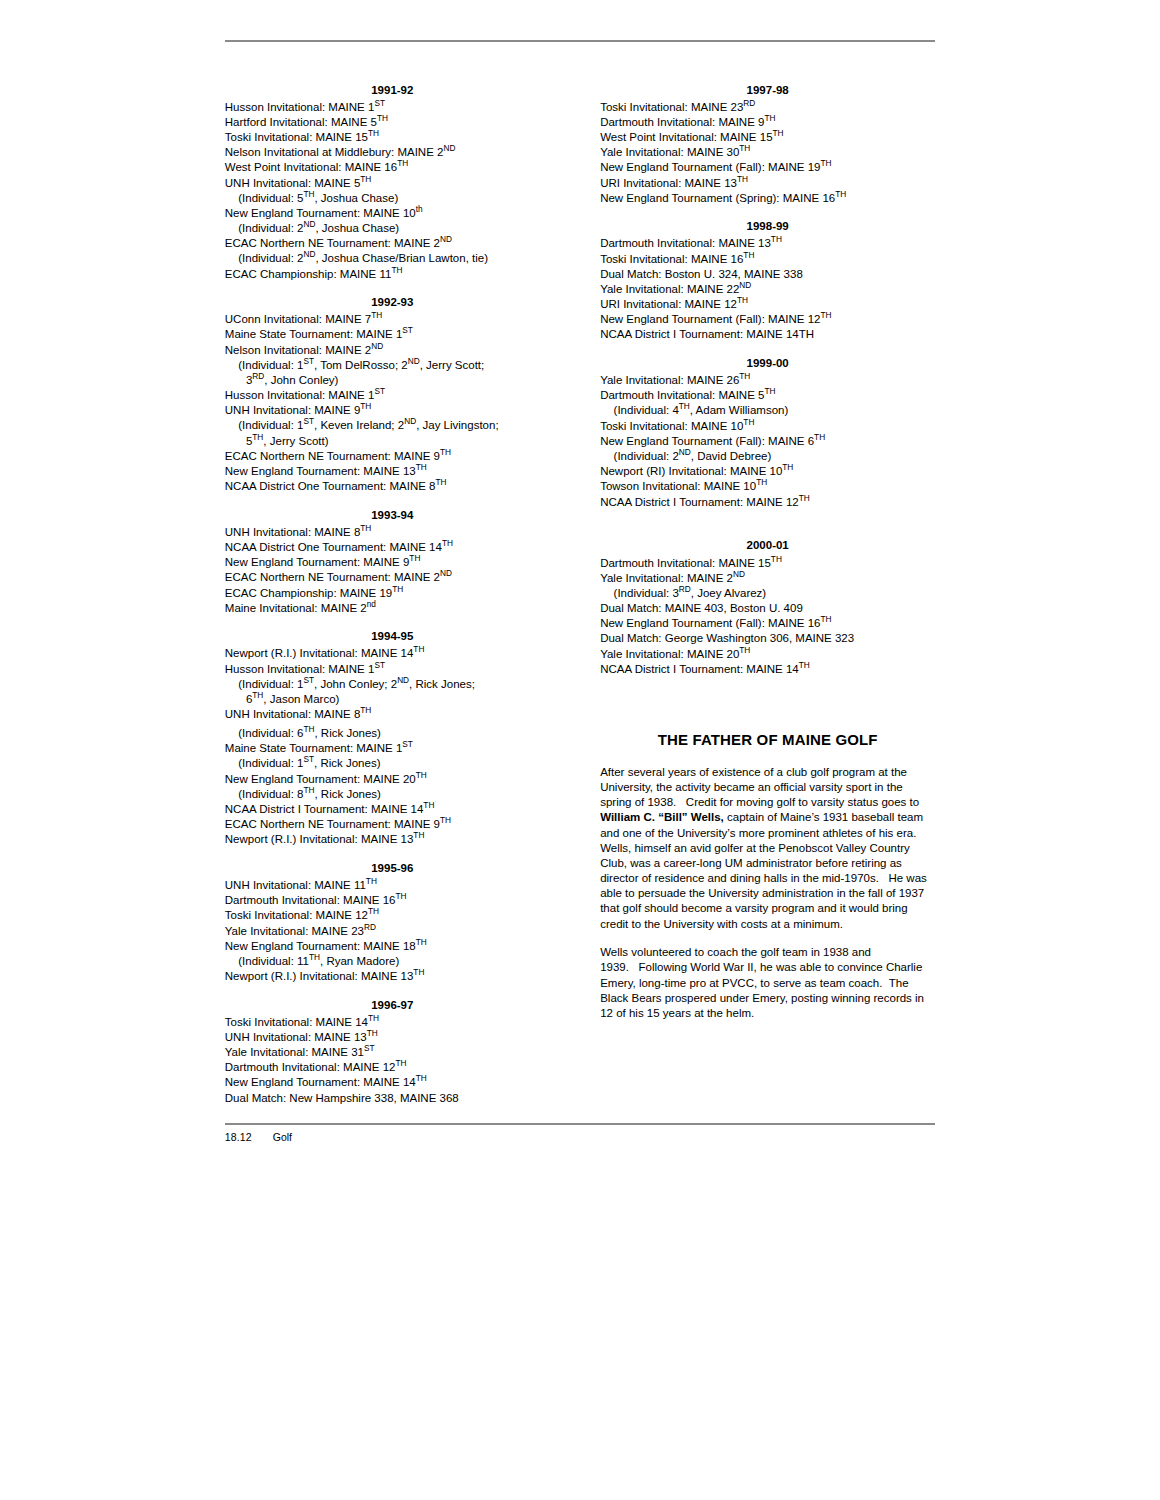1991-92
Husson Invitational: MAINE 1ST
Hartford Invitational: MAINE 5TH
Toski Invitational: MAINE 15TH
Nelson Invitational at Middlebury: MAINE 2ND
West Point Invitational: MAINE 16TH
UNH Invitational: MAINE 5TH
(Individual: 5TH, Joshua Chase)
New England Tournament: MAINE 10th
(Individual: 2ND, Joshua Chase)
ECAC Northern NE Tournament: MAINE 2ND
(Individual: 2ND, Joshua Chase/Brian Lawton, tie)
ECAC Championship: MAINE 11TH
1992-93
UConn Invitational: MAINE 7TH
Maine State Tournament: MAINE 1ST
Nelson Invitational: MAINE 2ND
(Individual: 1ST, Tom DelRosso; 2ND, Jerry Scott;
3RD, John Conley)
Husson Invitational: MAINE 1ST
UNH Invitational: MAINE 9TH
(Individual: 1ST, Keven Ireland; 2ND, Jay Livingston;
5TH, Jerry Scott)
ECAC Northern NE Tournament: MAINE 9TH
New England Tournament: MAINE 13TH
NCAA District One Tournament: MAINE 8TH
1993-94
UNH Invitational: MAINE 8TH
NCAA District One Tournament: MAINE 14TH
New England Tournament: MAINE 9TH
ECAC Northern NE Tournament: MAINE 2ND
ECAC Championship: MAINE 19TH
Maine Invitational: MAINE 2nd
1994-95
Newport (R.I.) Invitational: MAINE 14TH
Husson Invitational: MAINE 1ST
(Individual: 1ST, John Conley; 2ND, Rick Jones;
6TH, Jason Marco)
UNH Invitational: MAINE 8TH
(Individual: 6TH, Rick Jones)
Maine State Tournament: MAINE 1ST
(Individual: 1ST, Rick Jones)
New England Tournament: MAINE 20TH
(Individual: 8TH, Rick Jones)
NCAA District I Tournament: MAINE 14TH
ECAC Northern NE Tournament: MAINE 9TH
Newport (R.I.) Invitational: MAINE 13TH
1995-96
UNH Invitational: MAINE 11TH
Dartmouth Invitational: MAINE 16TH
Toski Invitational: MAINE 12TH
Yale Invitational: MAINE 23RD
New England Tournament: MAINE 18TH
(Individual: 11TH, Ryan Madore)
Newport (R.I.) Invitational: MAINE 13TH
1996-97
Toski Invitational: MAINE 14TH
UNH Invitational: MAINE 13TH
Yale Invitational: MAINE 31ST
Dartmouth Invitational: MAINE 12TH
New England Tournament: MAINE 14TH
Dual Match: New Hampshire 338, MAINE 368
1997-98
Toski Invitational: MAINE 23RD
Dartmouth Invitational: MAINE 9TH
West Point Invitational: MAINE 15TH
Yale Invitational: MAINE 30TH
New England Tournament (Fall): MAINE 19TH
URI Invitational: MAINE 13TH
New England Tournament (Spring): MAINE 16TH
1998-99
Dartmouth Invitational: MAINE 13TH
Toski Invitational: MAINE 16TH
Dual Match: Boston U. 324, MAINE 338
Yale Invitational: MAINE 22ND
URI Invitational: MAINE 12TH
New England Tournament (Fall): MAINE 12TH
NCAA District I Tournament: MAINE 14TH
1999-00
Yale Invitational: MAINE 26TH
Dartmouth Invitational: MAINE 5TH
(Individual: 4TH, Adam Williamson)
Toski Invitational: MAINE 10TH
New England Tournament (Fall): MAINE 6TH
(Individual: 2ND, David Debree)
Newport (RI) Invitational: MAINE 10TH
Towson Invitational: MAINE 10TH
NCAA District I Tournament: MAINE 12TH
2000-01
Dartmouth Invitational: MAINE 15TH
Yale Invitational: MAINE 2ND
(Individual: 3RD, Joey Alvarez)
Dual Match: MAINE 403, Boston U. 409
New England Tournament (Fall): MAINE 16TH
Dual Match: George Washington 306, MAINE 323
Yale Invitational: MAINE 20TH
NCAA District I Tournament: MAINE 14TH
THE FATHER OF MAINE GOLF
After several years of existence of a club golf program at the University, the activity became an official varsity sport in the spring of 1938. Credit for moving golf to varsity status goes to William C. “Bill” Wells, captain of Maine’s 1931 baseball team and one of the University’s more prominent athletes of his era. Wells, himself an avid golfer at the Penobscot Valley Country Club, was a career-long UM administrator before retiring as director of residence and dining halls in the mid-1970s. He was able to persuade the University administration in the fall of 1937 that golf should become a varsity program and it would bring credit to the University with costs at a minimum.
Wells volunteered to coach the golf team in 1938 and 1939. Following World War II, he was able to convince Charlie Emery, long-time pro at PVCC, to serve as team coach. The Black Bears prospered under Emery, posting winning records in 12 of his 15 years at the helm.
18.12 Golf